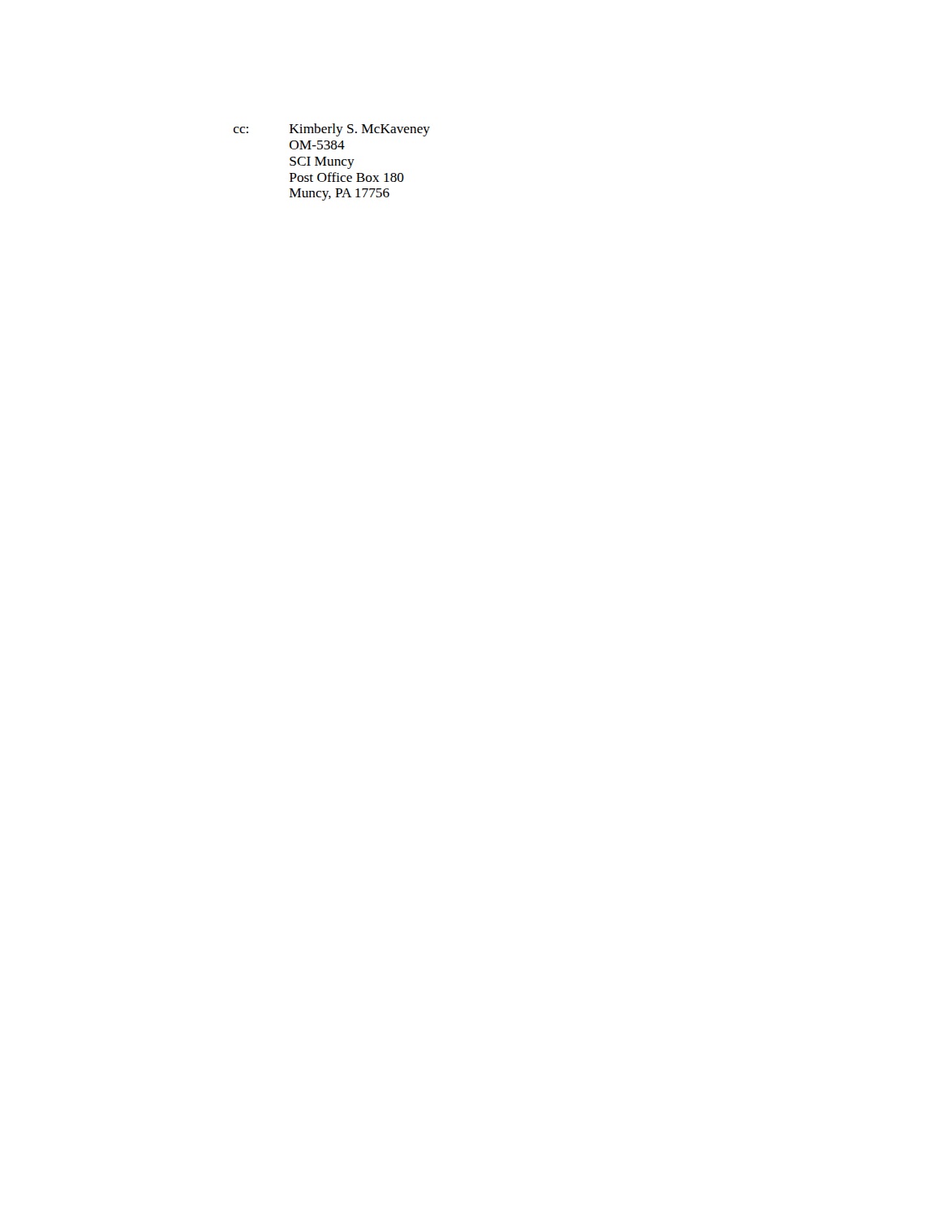cc:
Kimberly S. McKaveney
OM-5384
SCI Muncy
Post Office Box 180
Muncy, PA 17756